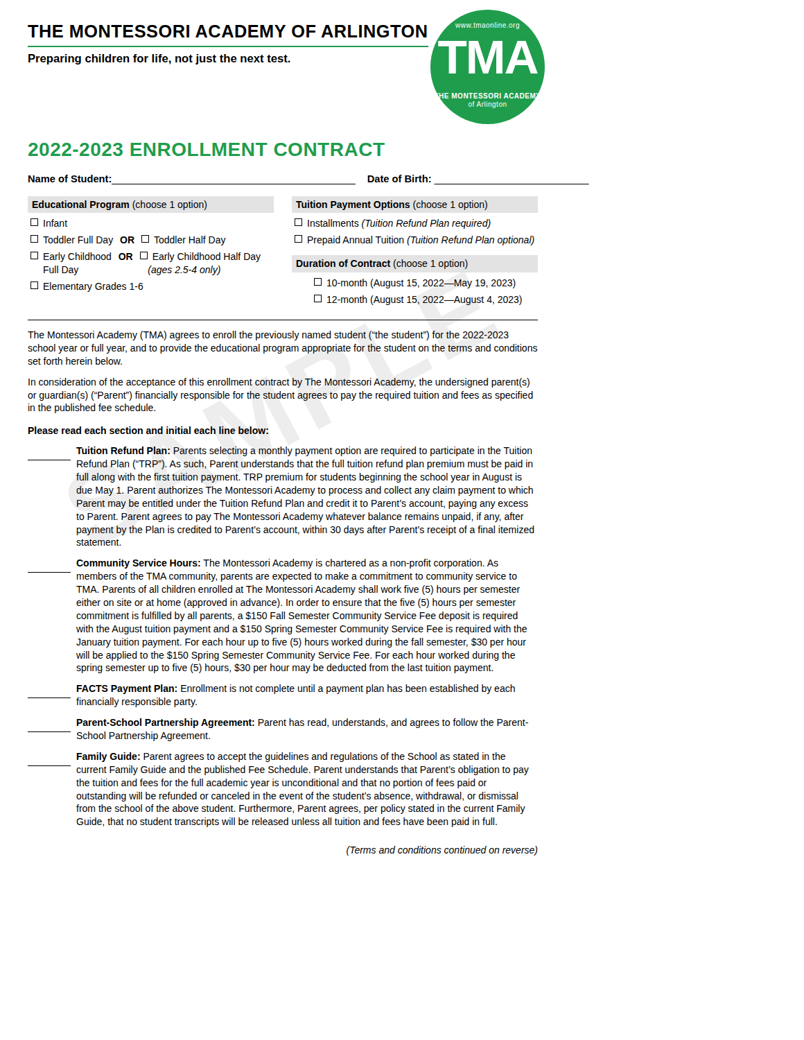SAMPLE
THE MONTESSORI ACADEMY OF ARLINGTON
Preparing children for life, not just the next test.
www.tmaonline.org
TMA
THE MONTESSORI ACADEMY
of Arlington
2022-2023 ENROLLMENT CONTRACT
Name of Student:_________________________________________________
Date of Birth: _______________________________
Educational Program (choose 1 option)
Infant
Toddler Full Day OR Toddler Half Day
Early Childhood OR Early Childhood Half Day
Full Day (ages 2.5-4 only)
Elementary Grades 1-6
Tuition Payment Options (choose 1 option)
Installments (Tuition Refund Plan required)
Prepaid Annual Tuition (Tuition Refund Plan optional)
Duration of Contract (choose 1 option)
10-month (August 15, 2022—May 19, 2023)
12-month (August 15, 2022—August 4, 2023)
The Montessori Academy (TMA) agrees to enroll the previously named student (“the student”) for the 2022-2023 school year or full year, and to provide the educational program appropriate for the student on the terms and conditions set forth herein below.
In consideration of the acceptance of this enrollment contract by The Montessori Academy, the undersigned parent(s) or guardian(s) (“Parent”) financially responsible for the student agrees to pay the required tuition and fees as specified in the published fee schedule.
Please read each section and initial each line below:
Tuition Refund Plan: Parents selecting a monthly payment option are required to participate in the Tuition Refund Plan (“TRP”). As such, Parent understands that the full tuition refund plan premium must be paid in full along with the first tuition payment. TRP premium for students beginning the school year in August is due May 1. Parent authorizes The Montessori Academy to process and collect any claim payment to which Parent may be entitled under the Tuition Refund Plan and credit it to Parent’s account, paying any excess to Parent. Parent agrees to pay The Montessori Academy whatever balance remains unpaid, if any, after payment by the Plan is credited to Parent’s account, within 30 days after Parent’s receipt of a final itemized statement.
Community Service Hours: The Montessori Academy is chartered as a non-profit corporation. As members of the TMA community, parents are expected to make a commitment to community service to TMA. Parents of all children enrolled at The Montessori Academy shall work five (5) hours per semester either on site or at home (approved in advance). In order to ensure that the five (5) hours per semester commitment is fulfilled by all parents, a $150 Fall Semester Community Service Fee deposit is required with the August tuition payment and a $150 Spring Semester Community Service Fee is required with the January tuition payment. For each hour up to five (5) hours worked during the fall semester, $30 per hour will be applied to the $150 Spring Semester Community Service Fee. For each hour worked during the spring semester up to five (5) hours, $30 per hour may be deducted from the last tuition payment.
FACTS Payment Plan: Enrollment is not complete until a payment plan has been established by each financially responsible party.
Parent-School Partnership Agreement: Parent has read, understands, and agrees to follow the Parent-School Partnership Agreement.
Family Guide: Parent agrees to accept the guidelines and regulations of the School as stated in the current Family Guide and the published Fee Schedule. Parent understands that Parent’s obligation to pay the tuition and fees for the full academic year is unconditional and that no portion of fees paid or outstanding will be refunded or canceled in the event of the student’s absence, withdrawal, or dismissal from the school of the above student. Furthermore, Parent agrees, per policy stated in the current Family Guide, that no student transcripts will be released unless all tuition and fees have been paid in full.
(Terms and conditions continued on reverse)